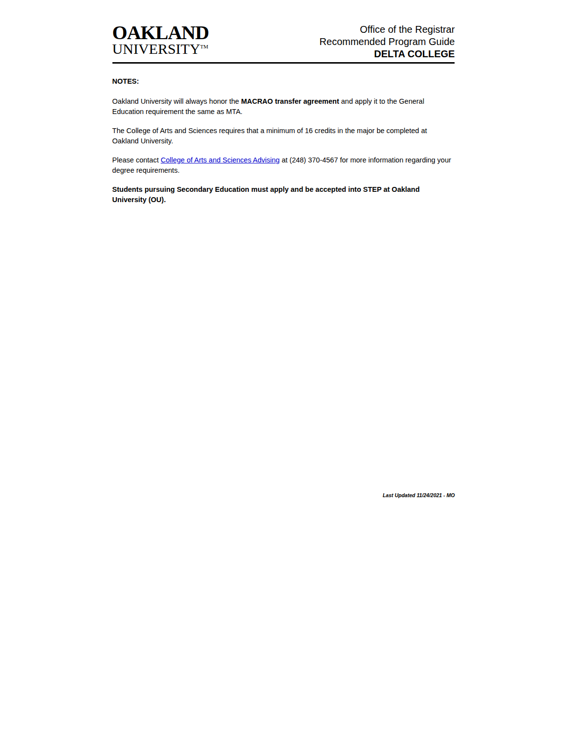OAKLAND
UNIVERSITYTM
Office of the Registrar
Recommended Program Guide
DELTA COLLEGE
NOTES:
Oakland University will always honor the MACRAO transfer agreement and apply it to the General Education requirement the same as MTA.
The College of Arts and Sciences requires that a minimum of 16 credits in the major be completed at Oakland University.
Please contact College of Arts and Sciences Advising at (248) 370-4567 for more information regarding your degree requirements.
Students pursuing Secondary Education must apply and be accepted into STEP at Oakland University (OU).
Last Updated 11/24/2021 - MO